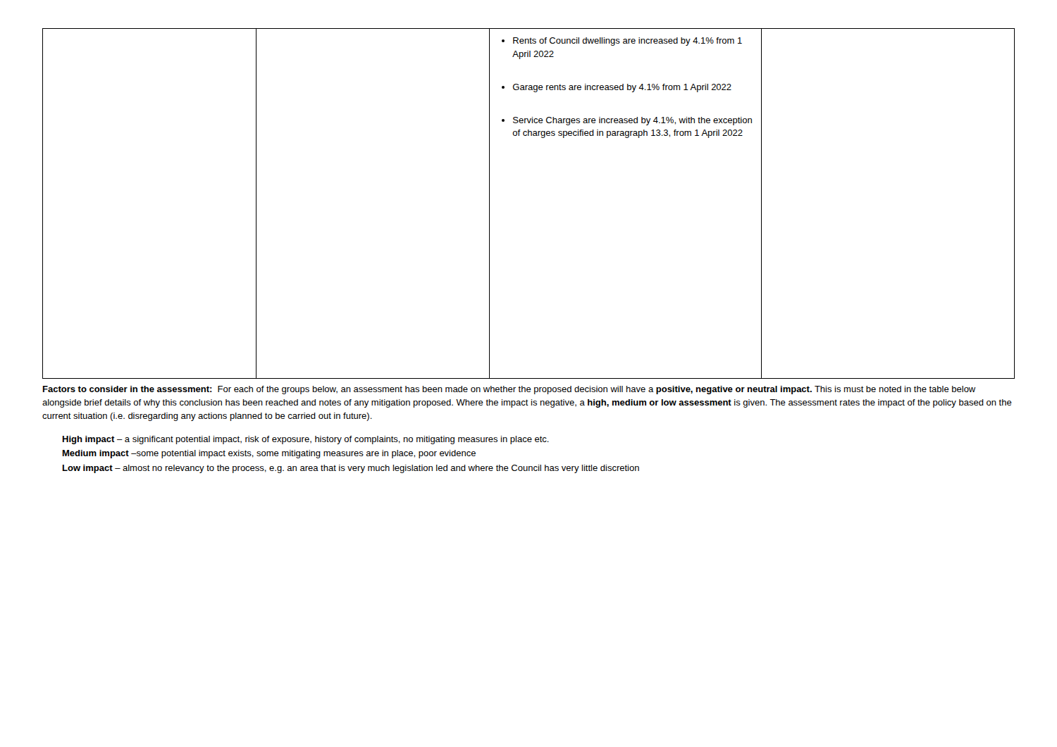| | | Rents of Council dwellings are increased by 4.1% from 1 April 2022 Garage rents are increased by 4.1% from 1 April 2022 Service Charges are increased by 4.1%, with the exception of charges specified in paragraph 13.3, from 1 April 2022 | |
Factors to consider in the assessment: For each of the groups below, an assessment has been made on whether the proposed decision will have a positive, negative or neutral impact. This is must be noted in the table below alongside brief details of why this conclusion has been reached and notes of any mitigation proposed. Where the impact is negative, a high, medium or low assessment is given. The assessment rates the impact of the policy based on the current situation (i.e. disregarding any actions planned to be carried out in future).
High impact – a significant potential impact, risk of exposure, history of complaints, no mitigating measures in place etc.
Medium impact –some potential impact exists, some mitigating measures are in place, poor evidence
Low impact – almost no relevancy to the process, e.g. an area that is very much legislation led and where the Council has very little discretion